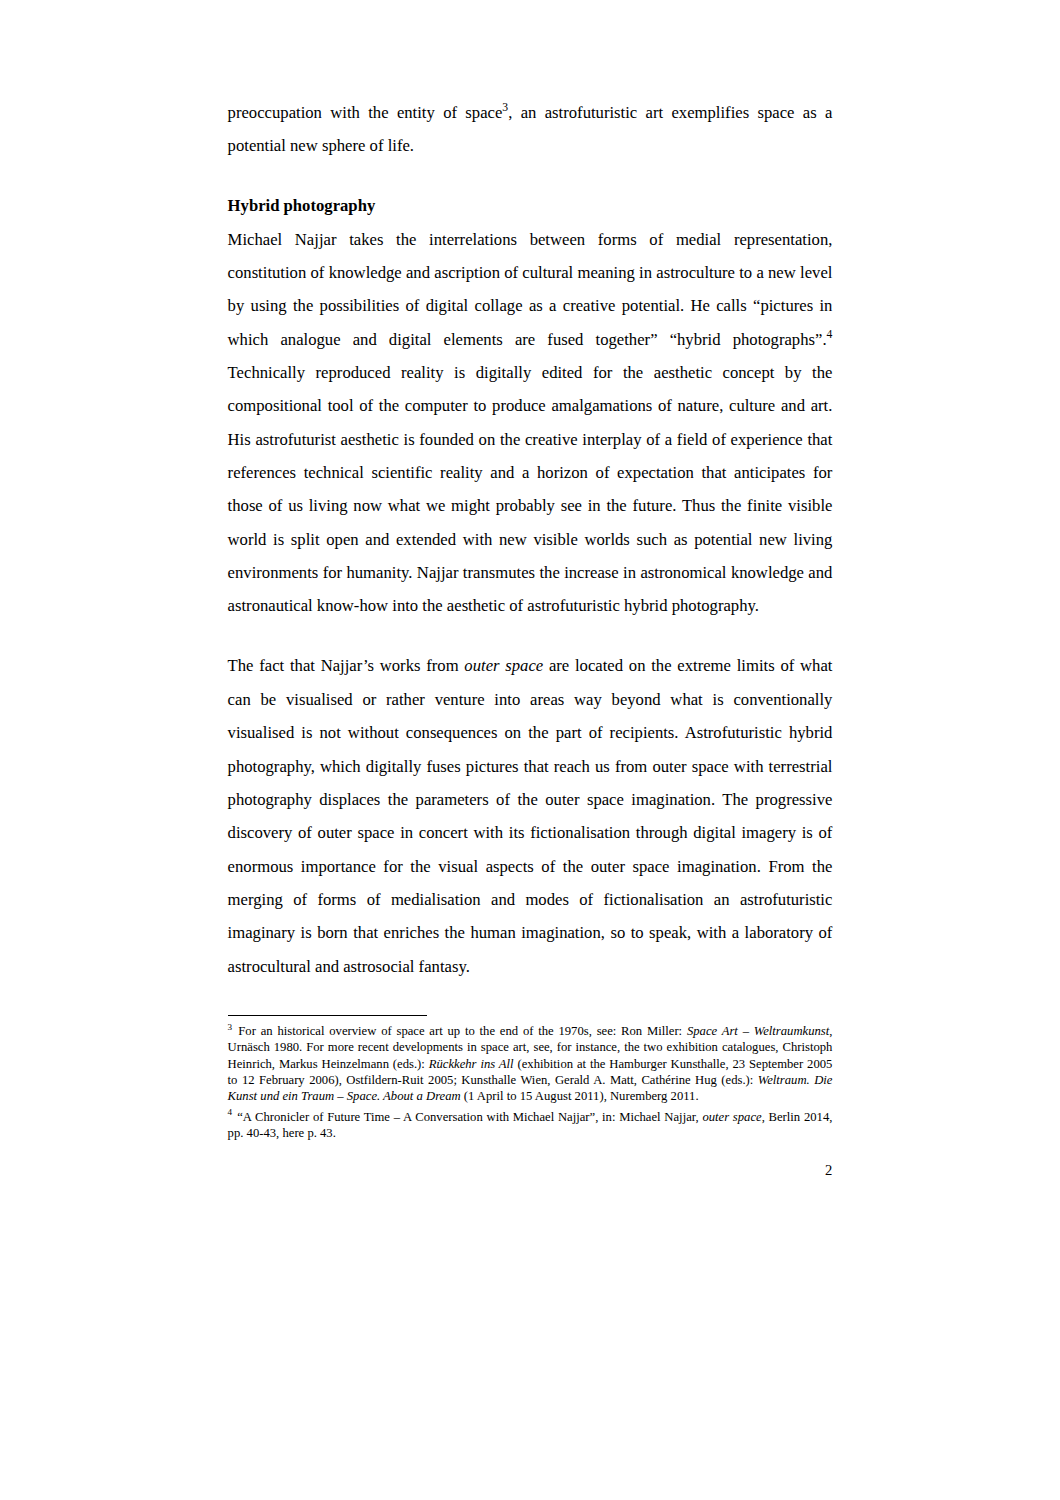preoccupation with the entity of space3, an astrofuturistic art exemplifies space as a potential new sphere of life.
Hybrid photography
Michael Najjar takes the interrelations between forms of medial representation, constitution of knowledge and ascription of cultural meaning in astroculture to a new level by using the possibilities of digital collage as a creative potential. He calls “pictures in which analogue and digital elements are fused together” “hybrid photographs”.4 Technically reproduced reality is digitally edited for the aesthetic concept by the compositional tool of the computer to produce amalgamations of nature, culture and art. His astrofuturist aesthetic is founded on the creative interplay of a field of experience that references technical scientific reality and a horizon of expectation that anticipates for those of us living now what we might probably see in the future. Thus the finite visible world is split open and extended with new visible worlds such as potential new living environments for humanity. Najjar transmutes the increase in astronomical knowledge and astronautical know-how into the aesthetic of astrofuturistic hybrid photography.
The fact that Najjar’s works from outer space are located on the extreme limits of what can be visualised or rather venture into areas way beyond what is conventionally visualised is not without consequences on the part of recipients. Astrofuturistic hybrid photography, which digitally fuses pictures that reach us from outer space with terrestrial photography displaces the parameters of the outer space imagination. The progressive discovery of outer space in concert with its fictionalisation through digital imagery is of enormous importance for the visual aspects of the outer space imagination. From the merging of forms of medialisation and modes of fictionalisation an astrofuturistic imaginary is born that enriches the human imagination, so to speak, with a laboratory of astrocultural and astrosocial fantasy.
3 For an historical overview of space art up to the end of the 1970s, see: Ron Miller: Space Art – Weltraumkunst, Urnäsch 1980. For more recent developments in space art, see, for instance, the two exhibition catalogues, Christoph Heinrich, Markus Heinzelmann (eds.): Rückkehr ins All (exhibition at the Hamburger Kunsthalle, 23 September 2005 to 12 February 2006), Ostfildern-Ruit 2005; Kunsthalle Wien, Gerald A. Matt, Cathérine Hug (eds.): Weltraum. Die Kunst und ein Traum – Space. About a Dream (1 April to 15 August 2011), Nuremberg 2011.
4 “A Chronicler of Future Time – A Conversation with Michael Najjar”, in: Michael Najjar, outer space, Berlin 2014, pp. 40-43, here p. 43.
2